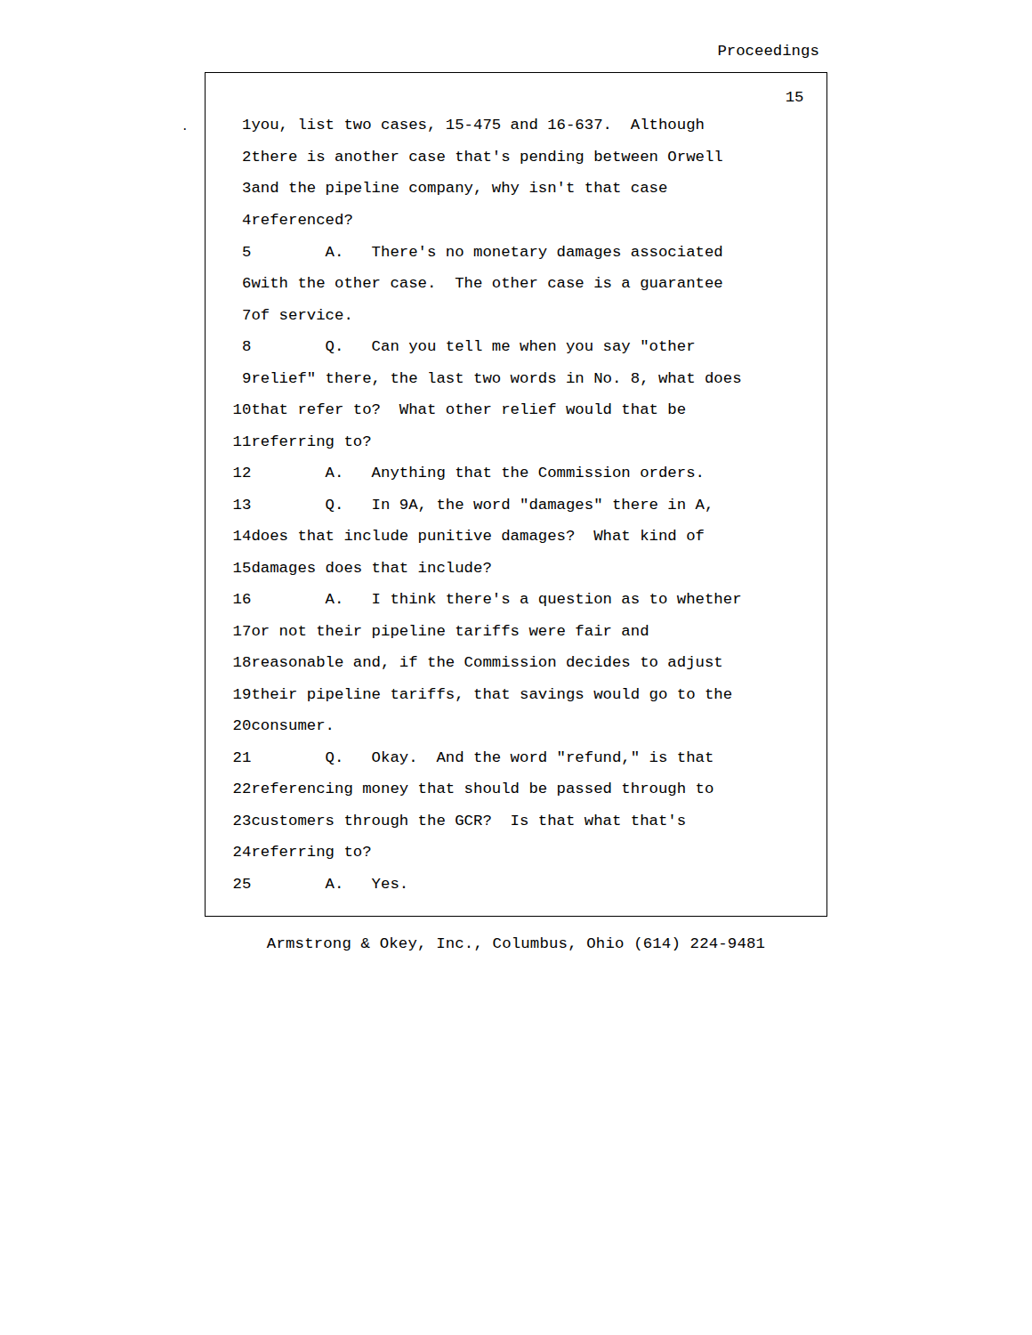Proceedings
.
15
| 1 | you, list two cases, 15-475 and 16-637. Although |
| 2 | there is another case that's pending between Orwell |
| 3 | and the pipeline company, why isn't that case |
| 4 | referenced? |
| 5 | A. There's no monetary damages associated |
| 6 | with the other case. The other case is a guarantee |
| 7 | of service. |
| 8 | Q. Can you tell me when you say "other |
| 9 | relief" there, the last two words in No. 8, what does |
| 10 | that refer to? What other relief would that be |
| 11 | referring to? |
| 12 | A. Anything that the Commission orders. |
| 13 | Q. In 9A, the word "damages" there in A, |
| 14 | does that include punitive damages? What kind of |
| 15 | damages does that include? |
| 16 | A. I think there's a question as to whether |
| 17 | or not their pipeline tariffs were fair and |
| 18 | reasonable and, if the Commission decides to adjust |
| 19 | their pipeline tariffs, that savings would go to the |
| 20 | consumer. |
| 21 | Q. Okay. And the word "refund," is that |
| 22 | referencing money that should be passed through to |
| 23 | customers through the GCR? Is that what that's |
| 24 | referring to? |
| 25 | A. Yes. |
Armstrong & Okey, Inc., Columbus, Ohio (614) 224-9481